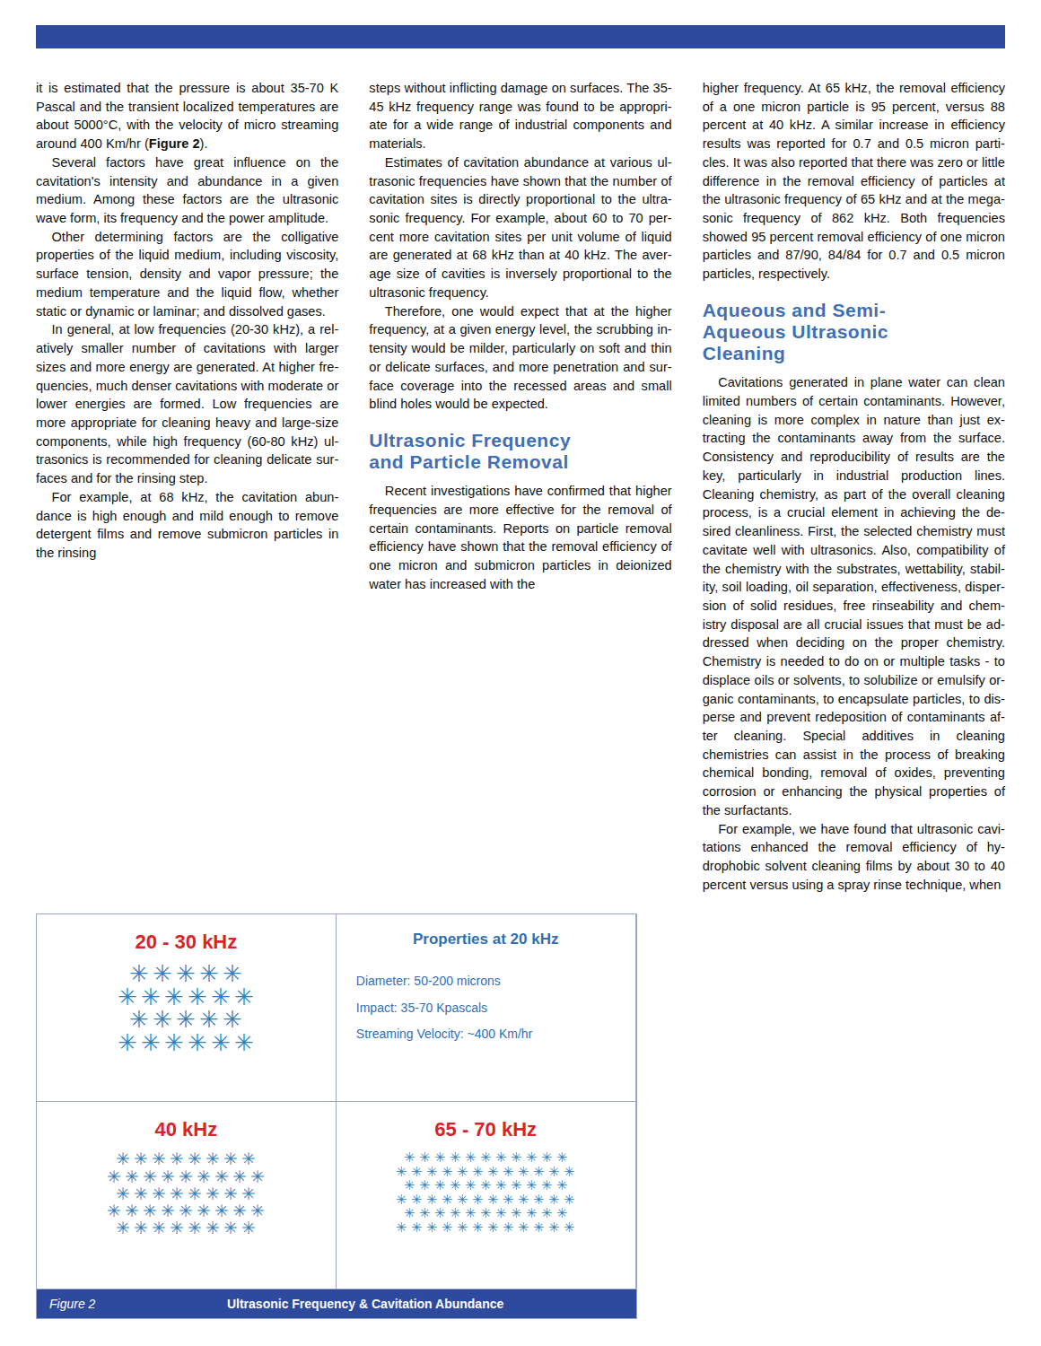it is estimated that the pressure is about 35-70 K Pascal and the transient localized temperatures are about 5000°C, with the velocity of micro streaming around 400 Km/hr (Figure 2).
Several factors have great influence on the cavitation's intensity and abundance in a given medium. Among these factors are the ultrasonic wave form, its frequency and the power amplitude.
Other determining factors are the colligative properties of the liquid medium, including viscosity, surface tension, density and vapor pressure; the medium temperature and the liquid flow, whether static or dynamic or laminar; and dissolved gases.
In general, at low frequencies (20-30 kHz), a relatively smaller number of cavitations with larger sizes and more energy are generated. At higher frequencies, much denser cavitations with moderate or lower energies are formed. Low frequencies are more appropriate for cleaning heavy and large-size components, while high frequency (60-80 kHz) ultrasonics is recommended for cleaning delicate surfaces and for the rinsing step.
For example, at 68 kHz, the cavitation abundance is high enough and mild enough to remove detergent films and remove submicron particles in the rinsing
steps without inflicting damage on surfaces. The 35-45 kHz frequency range was found to be appropriate for a wide range of industrial components and materials.
Estimates of cavitation abundance at various ultrasonic frequencies have shown that the number of cavitation sites is directly proportional to the ultrasonic frequency. For example, about 60 to 70 percent more cavitation sites per unit volume of liquid are generated at 68 kHz than at 40 kHz. The average size of cavities is inversely proportional to the ultrasonic frequency.
Therefore, one would expect that at the higher frequency, at a given energy level, the scrubbing intensity would be milder, particularly on soft and thin or delicate surfaces, and more penetration and surface coverage into the recessed areas and small blind holes would be expected.
Ultrasonic Frequency
and Particle Removal
Recent investigations have confirmed that higher frequencies are more effective for the removal of certain contaminants. Reports on particle removal efficiency have shown that the removal efficiency of one micron and submicron particles in deionized water has increased with the
higher frequency. At 65 kHz, the removal efficiency of a one micron particle is 95 percent, versus 88 percent at 40 kHz. A similar increase in efficiency results was reported for 0.7 and 0.5 micron particles. It was also reported that there was zero or little difference in the removal efficiency of particles at the ultrasonic frequency of 65 kHz and at the megasonic frequency of 862 kHz. Both frequencies showed 95 percent removal efficiency of one micron particles and 87/90, 84/84 for 0.7 and 0.5 micron particles, respectively.
Aqueous and Semi-
Aqueous Ultrasonic
Cleaning
Cavitations generated in plane water can clean limited numbers of certain contaminants. However, cleaning is more complex in nature than just extracting the contaminants away from the surface. Consistency and reproducibility of results are the key, particularly in industrial production lines. Cleaning chemistry, as part of the overall cleaning process, is a crucial element in achieving the desired cleanliness. First, the selected chemistry must cavitate well with ultrasonics. Also, compatibility of the chemistry with the substrates, wettability, stability, soil loading, oil separation, effectiveness, dispersion of solid residues, free rinseability and chemistry disposal are all crucial issues that must be addressed when deciding on the proper chemistry. Chemistry is needed to do on or multiple tasks - to displace oils or solvents, to solubilize or emulsify organic contaminants, to encapsulate particles, to disperse and prevent redeposition of contaminants after cleaning. Special additives in cleaning chemistries can assist in the process of breaking chemical bonding, removal of oxides, preventing corrosion or enhancing the physical properties of the surfactants.
For example, we have found that ultrasonic cavitations enhanced the removal efficiency of hydrophobic solvent cleaning films by about 30 to 40 percent versus using a spray rinse technique, when
20 - 30 kHz
✳✳✳✳✳
✳✳✳✳✳✳
✳✳✳✳✳
✳✳✳✳✳✳
Properties at 20 kHz
Diameter: 50-200 microns
Impact: 35-70 Kpascals
Streaming Velocity: ~400 Km/hr
40 kHz
✳✳✳✳✳✳✳✳
✳✳✳✳✳✳✳✳✳
✳✳✳✳✳✳✳✳
✳✳✳✳✳✳✳✳✳
✳✳✳✳✳✳✳✳
65 - 70 kHz
✳✳✳✳✳✳✳✳✳✳✳
✳✳✳✳✳✳✳✳✳✳✳✳
✳✳✳✳✳✳✳✳✳✳✳
✳✳✳✳✳✳✳✳✳✳✳✳
✳✳✳✳✳✳✳✳✳✳✳
✳✳✳✳✳✳✳✳✳✳✳✳
Figure 2 Ultrasonic Frequency & Cavitation Abundance